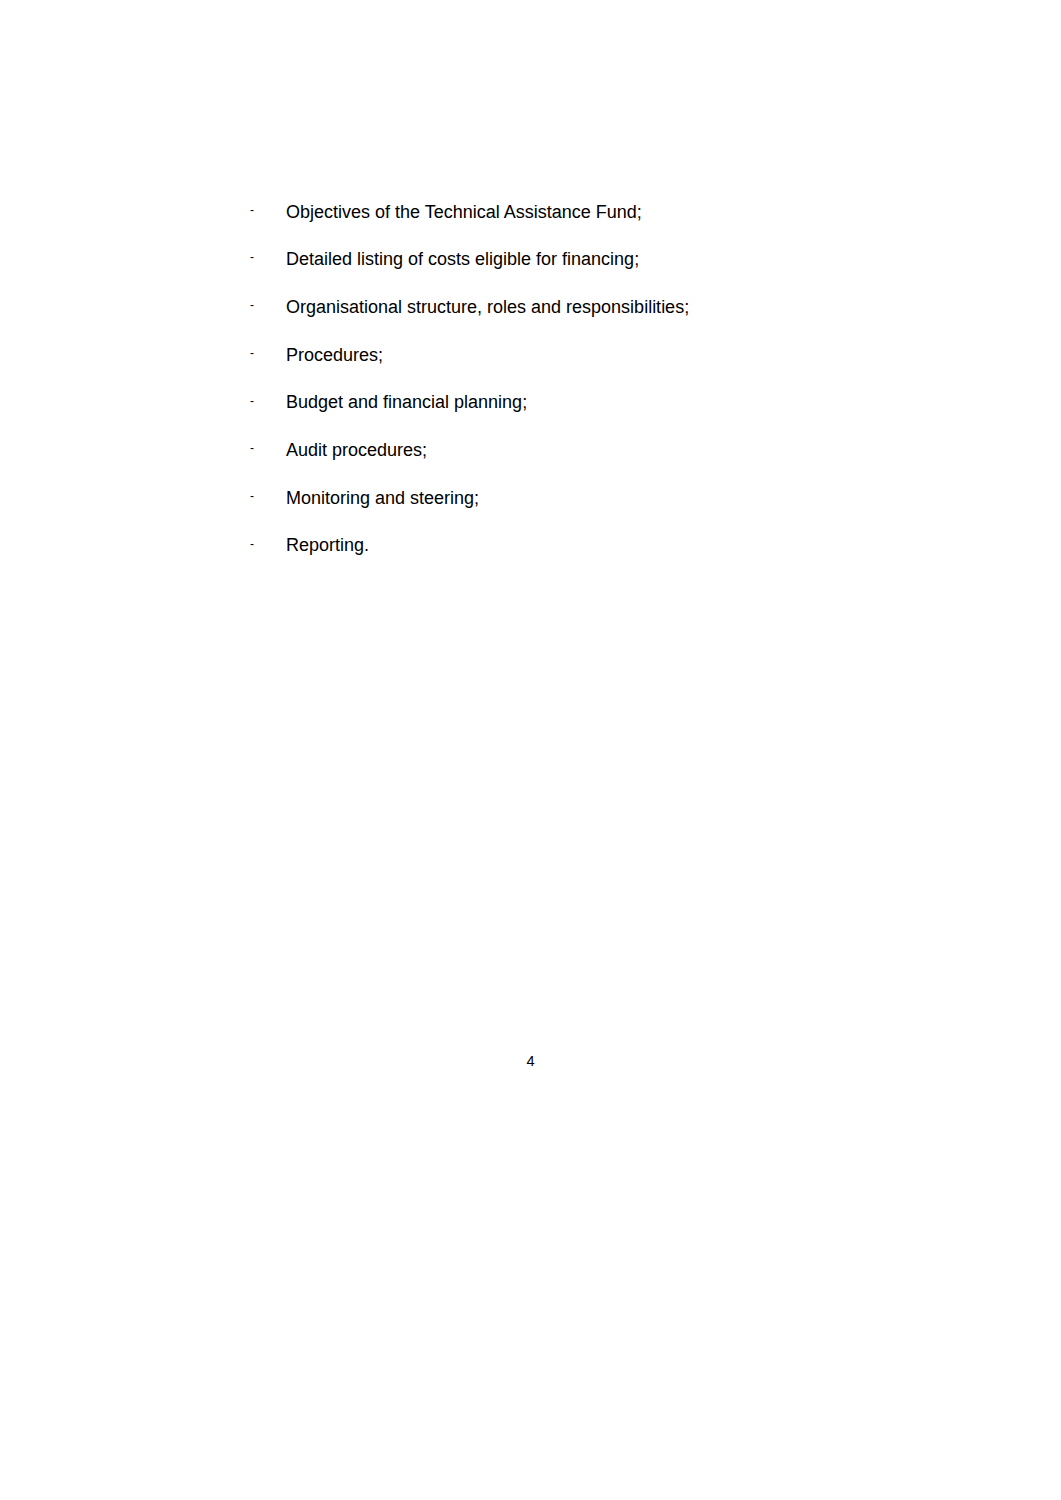Objectives of the Technical Assistance Fund;
Detailed listing of costs eligible for financing;
Organisational structure, roles and responsibilities;
Procedures;
Budget and financial planning;
Audit procedures;
Monitoring and steering;
Reporting.
4